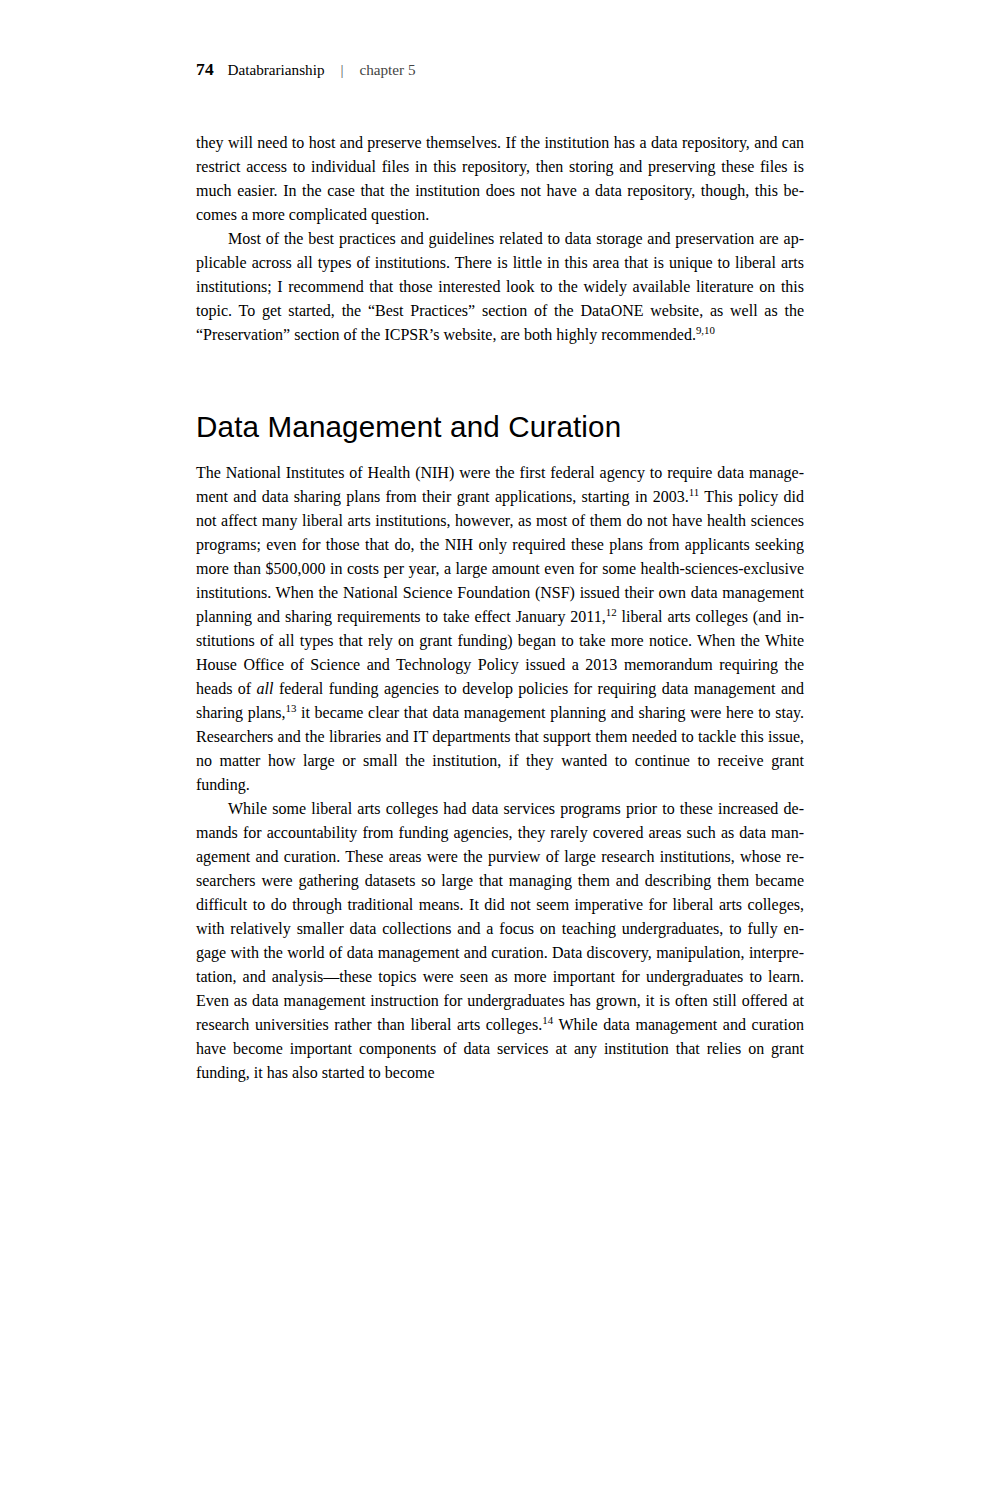74 Databrarianship | chapter 5
they will need to host and preserve themselves. If the institution has a data repository, and can restrict access to individual files in this repository, then storing and preserving these files is much easier. In the case that the institution does not have a data repository, though, this becomes a more complicated question.
Most of the best practices and guidelines related to data storage and preservation are applicable across all types of institutions. There is little in this area that is unique to liberal arts institutions; I recommend that those interested look to the widely available literature on this topic. To get started, the “Best Practices” section of the DataONE website, as well as the “Preservation” section of the ICPSR’s website, are both highly recommended.9,10
Data Management and Curation
The National Institutes of Health (NIH) were the first federal agency to require data management and data sharing plans from their grant applications, starting in 2003.11 This policy did not affect many liberal arts institutions, however, as most of them do not have health sciences programs; even for those that do, the NIH only required these plans from applicants seeking more than $500,000 in costs per year, a large amount even for some health-sciences-exclusive institutions. When the National Science Foundation (NSF) issued their own data management planning and sharing requirements to take effect January 2011,12 liberal arts colleges (and institutions of all types that rely on grant funding) began to take more notice. When the White House Office of Science and Technology Policy issued a 2013 memorandum requiring the heads of all federal funding agencies to develop policies for requiring data management and sharing plans,13 it became clear that data management planning and sharing were here to stay. Researchers and the libraries and IT departments that support them needed to tackle this issue, no matter how large or small the institution, if they wanted to continue to receive grant funding.
While some liberal arts colleges had data services programs prior to these increased demands for accountability from funding agencies, they rarely covered areas such as data management and curation. These areas were the purview of large research institutions, whose researchers were gathering datasets so large that managing them and describing them became difficult to do through traditional means. It did not seem imperative for liberal arts colleges, with relatively smaller data collections and a focus on teaching undergraduates, to fully engage with the world of data management and curation. Data discovery, manipulation, interpretation, and analysis—these topics were seen as more important for undergraduates to learn. Even as data management instruction for undergraduates has grown, it is often still offered at research universities rather than liberal arts colleges.14 While data management and curation have become important components of data services at any institution that relies on grant funding, it has also started to become